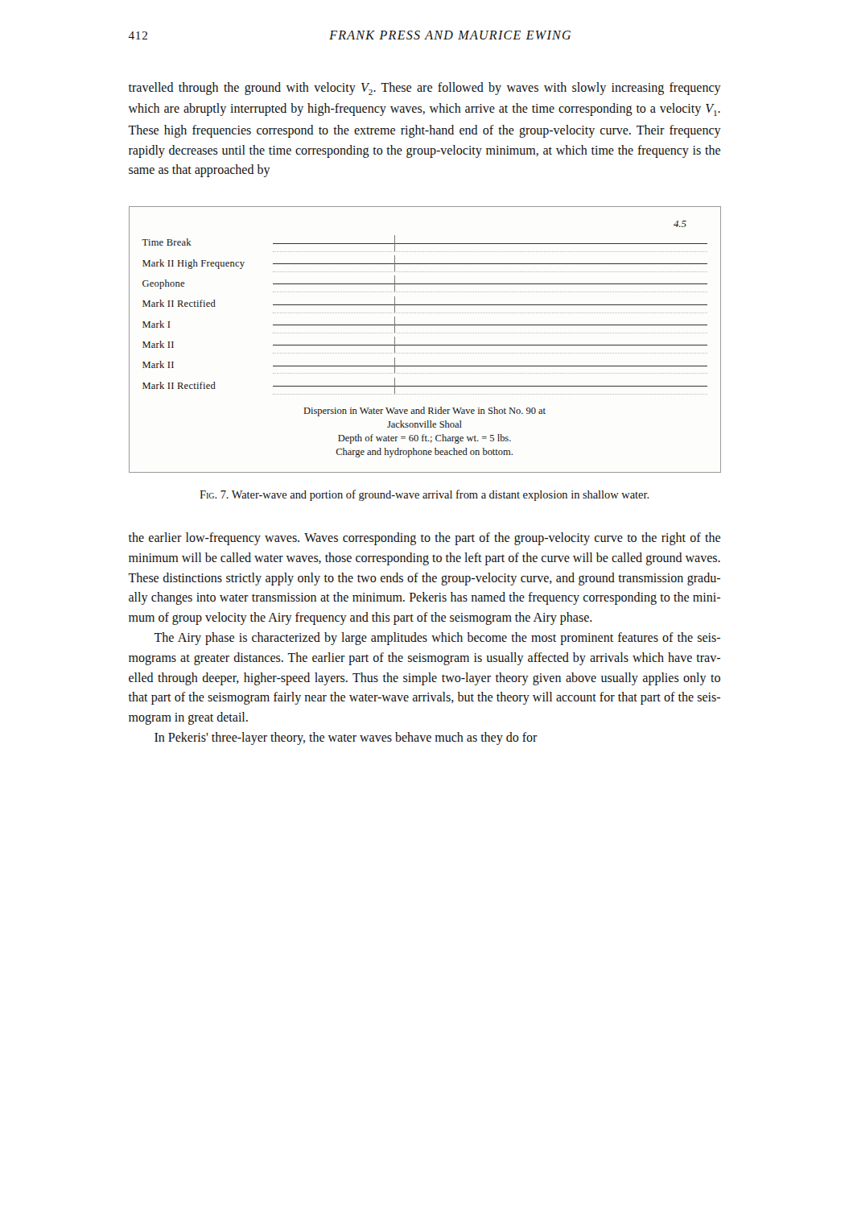412 Frank Press and Maurice Ewing
travelled through the ground with velocity V2. These are followed by waves with slowly increasing frequency which are abruptly interrupted by high-frequency waves, which arrive at the time corresponding to a velocity V1. These high frequencies correspond to the extreme right-hand end of the group-velocity curve. Their frequency rapidly decreases until the time corresponding to the group-velocity minimum, at which time the frequency is the same as that approached by
4.5
Time Break
Mark II High Frequency
Geophone
Mark II Rectified
Mark I
Mark II
Mark II
Mark II Rectified
Dispersion in Water Wave and Rider Wave in Shot No. 90 at Jacksonville Shoal Depth of water = 60 ft.; Charge wt. = 5 lbs. Charge and hydrophone beached on bottom.
Fig. 7. Water-wave and portion of ground-wave arrival from a distant explosion in shallow water.
the earlier low-frequency waves. Waves corresponding to the part of the group-velocity curve to the right of the minimum will be called water waves, those corresponding to the left part of the curve will be called ground waves. These distinctions strictly apply only to the two ends of the group-velocity curve, and ground transmission gradually changes into water transmission at the minimum. Pekeris has named the frequency corresponding to the minimum of group velocity the Airy frequency and this part of the seismogram the Airy phase.
The Airy phase is characterized by large amplitudes which become the most prominent features of the seismograms at greater distances. The earlier part of the seismogram is usually affected by arrivals which have travelled through deeper, higher-speed layers. Thus the simple two-layer theory given above usually applies only to that part of the seismogram fairly near the water-wave arrivals, but the theory will account for that part of the seismogram in great detail.
In Pekeris' three-layer theory, the water waves behave much as they do for